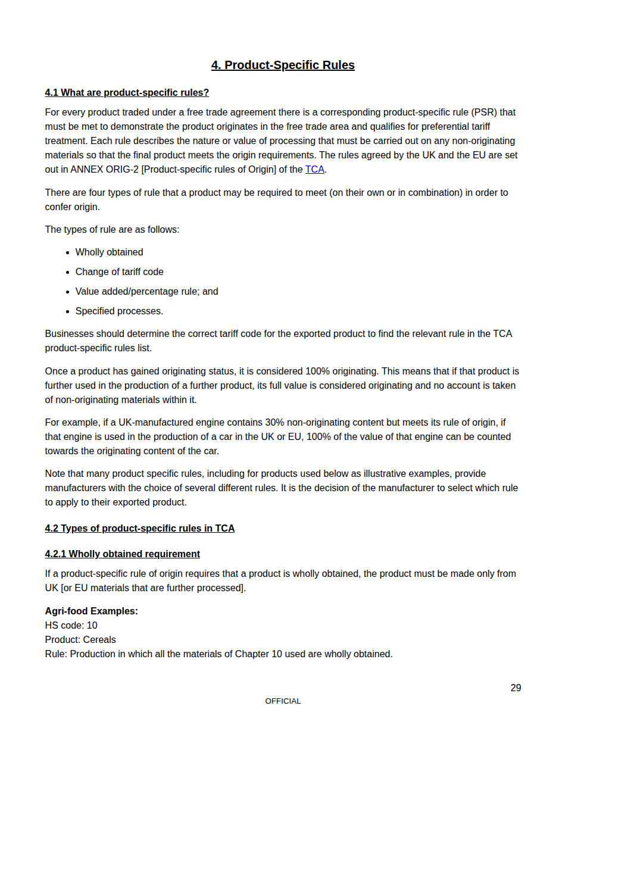4. Product-Specific Rules
4.1 What are product-specific rules?
For every product traded under a free trade agreement there is a corresponding product-specific rule (PSR) that must be met to demonstrate the product originates in the free trade area and qualifies for preferential tariff treatment. Each rule describes the nature or value of processing that must be carried out on any non-originating materials so that the final product meets the origin requirements. The rules agreed by the UK and the EU are set out in ANNEX ORIG-2 [Product-specific rules of Origin] of the TCA.
There are four types of rule that a product may be required to meet (on their own or in combination) in order to confer origin.
The types of rule are as follows:
Wholly obtained
Change of tariff code
Value added/percentage rule; and
Specified processes.
Businesses should determine the correct tariff code for the exported product to find the relevant rule in the TCA product-specific rules list.
Once a product has gained originating status, it is considered 100% originating. This means that if that product is further used in the production of a further product, its full value is considered originating and no account is taken of non-originating materials within it.
For example, if a UK-manufactured engine contains 30% non-originating content but meets its rule of origin, if that engine is used in the production of a car in the UK or EU, 100% of the value of that engine can be counted towards the originating content of the car.
Note that many product specific rules, including for products used below as illustrative examples, provide manufacturers with the choice of several different rules. It is the decision of the manufacturer to select which rule to apply to their exported product.
4.2 Types of product-specific rules in TCA
4.2.1 Wholly obtained requirement
If a product-specific rule of origin requires that a product is wholly obtained, the product must be made only from UK [or EU materials that are further processed].
Agri-food Examples:
HS code: 10
Product: Cereals
Rule: Production in which all the materials of Chapter 10 used are wholly obtained.
29
OFFICIAL